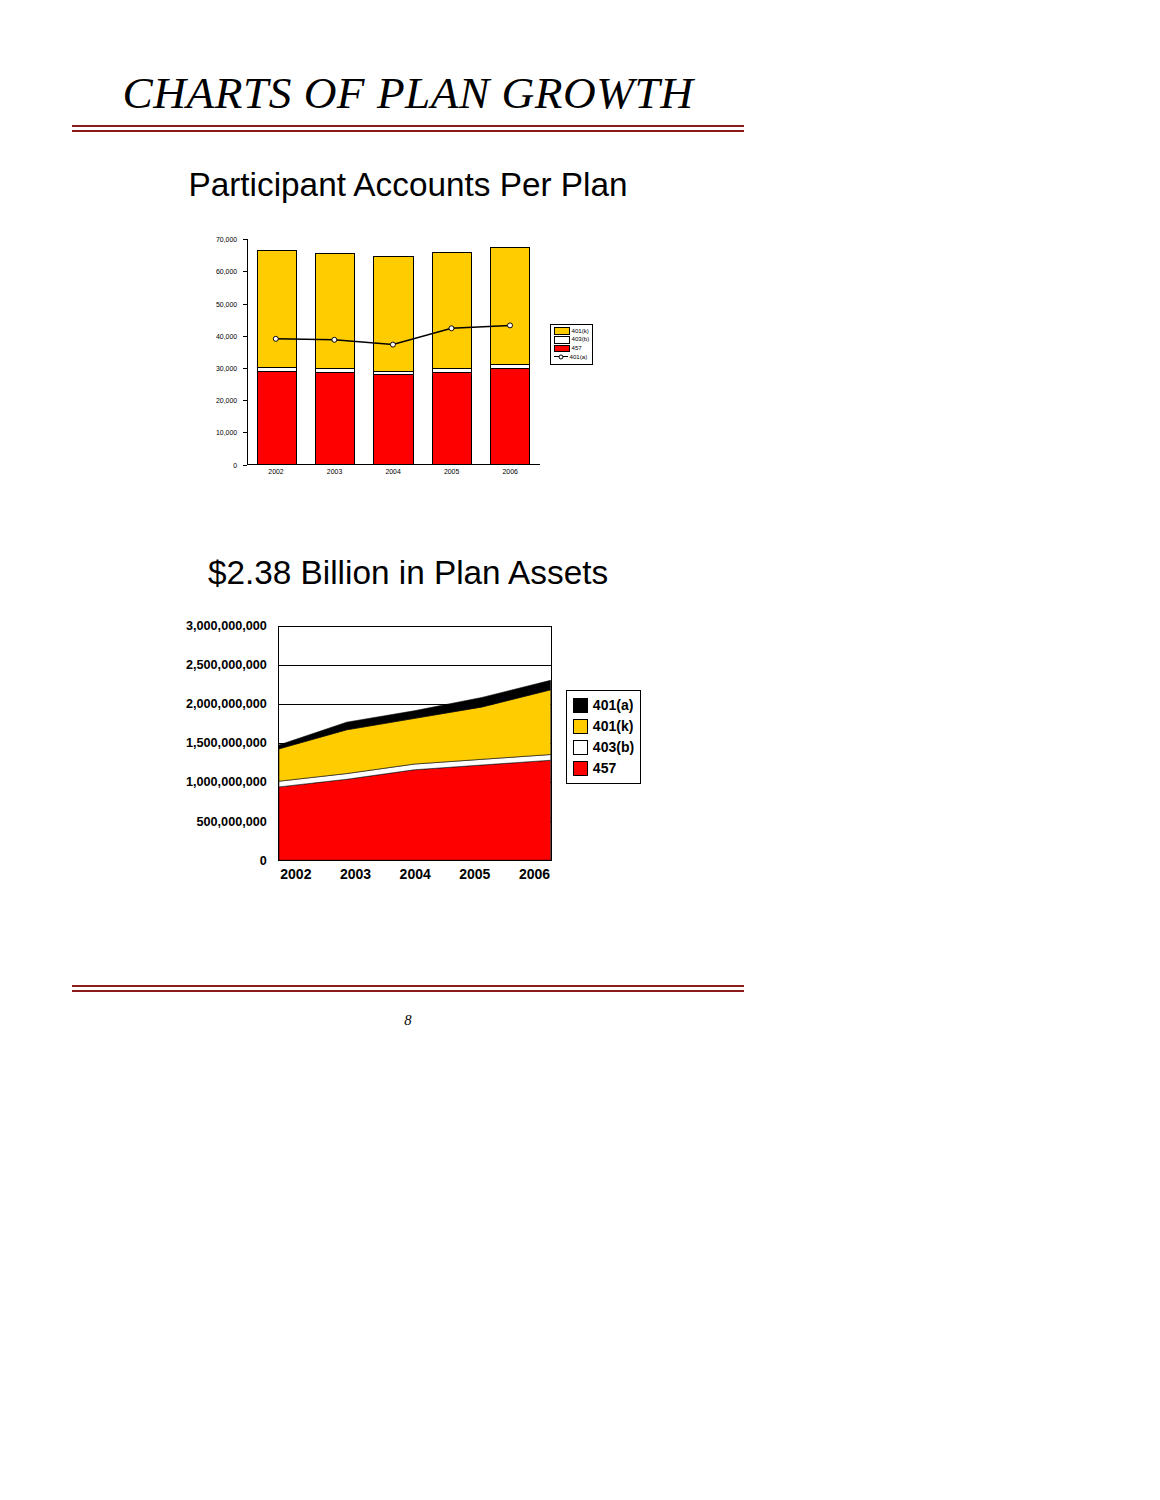CHARTS OF PLAN GROWTH
Participant Accounts Per Plan
0 10,000 20,000 30,000 40,000 50,000 60,000 70,000
2002 2003 2004 2005 2006
401(k)
403(b)
457
401(a)
$2.38 Billion in Plan Assets
0 500,000,000 1,000,000,000 1,500,000,000 2,000,000,000 2,500,000,000 3,000,000,000
2002 2003 2004 2005 2006
401(a)
401(k)
403(b)
457
8